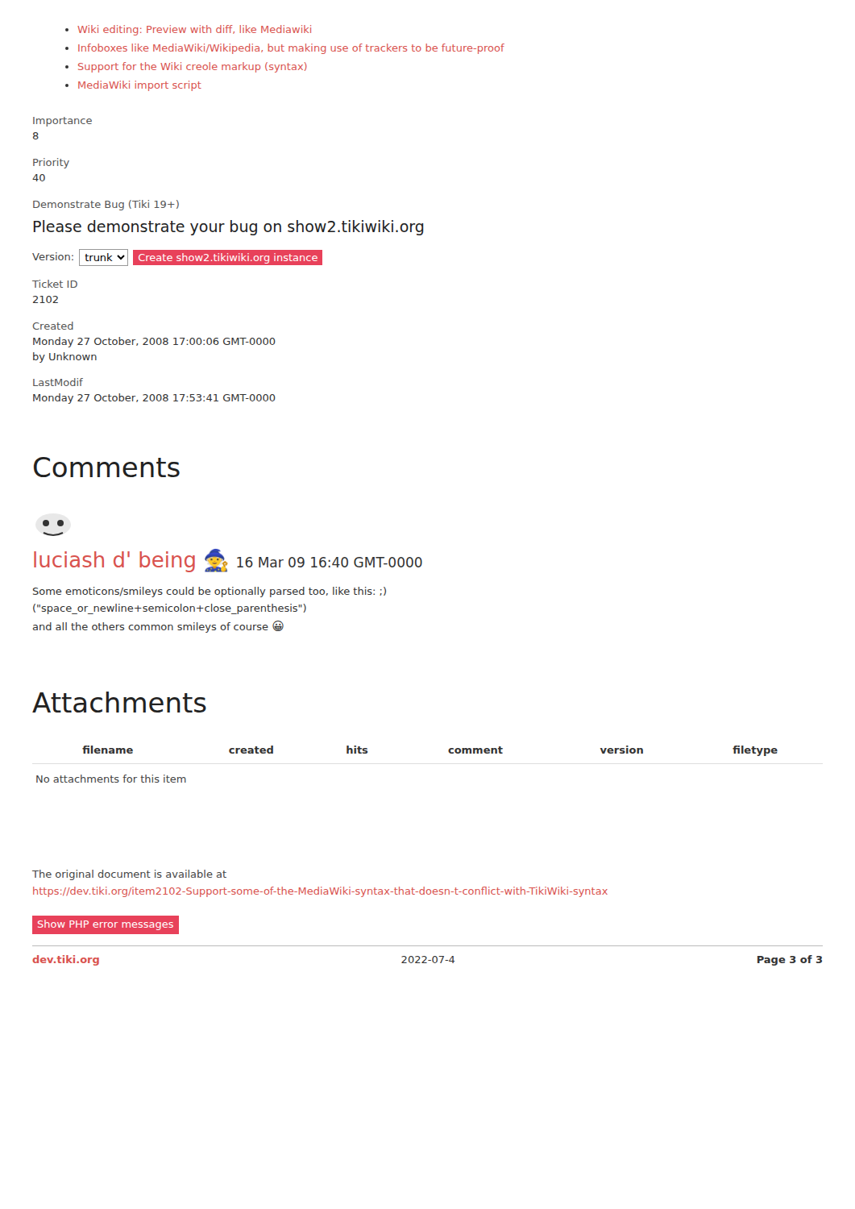Wiki editing: Preview with diff, like Mediawiki
Infoboxes like MediaWiki/Wikipedia, but making use of trackers to be future-proof
Support for the Wiki creole markup (syntax)
MediaWiki import script
Importance
8
Priority
40
Demonstrate Bug (Tiki 19+)
Please demonstrate your bug on show2.tikiwiki.org
Version: trunk Create show2.tikiwiki.org instance
Ticket ID
2102
Created
Monday 27 October, 2008 17:00:06 GMT-0000
by Unknown
LastModif
Monday 27 October, 2008 17:53:41 GMT-0000
Comments
luciash d' being 🧙 16 Mar 09 16:40 GMT-0000
Some emoticons/smileys could be optionally parsed too, like this: ;)
("space_or_newline+semicolon+close_parenthesis")
and all the others common smileys of course 😀
Attachments
| filename | created | hits | comment | version | filetype |
| --- | --- | --- | --- | --- | --- |
| No attachments for this item |
The original document is available at
https://dev.tiki.org/item2102-Support-some-of-the-MediaWiki-syntax-that-doesn-t-conflict-with-TikiWiki-syntax
Show PHP error messages
dev.tiki.org
2022-07-4
Page 3 of 3